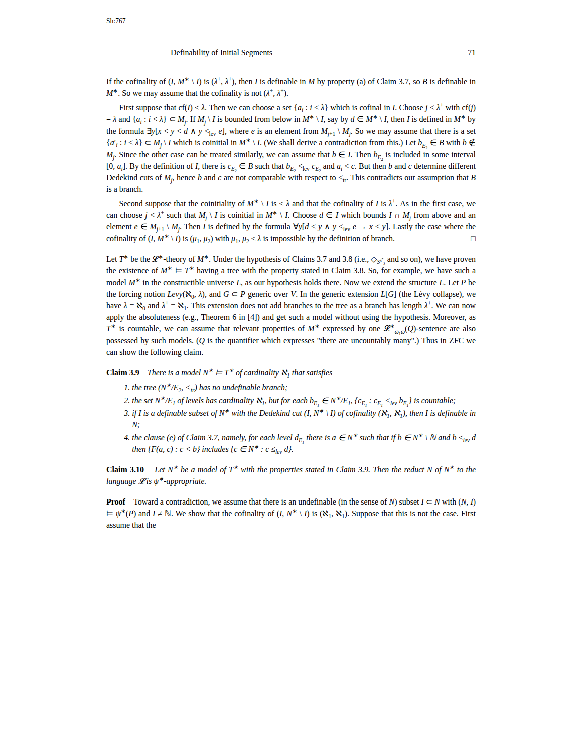Sh:767
Definability of Initial Segments 71
If the cofinality of (I, M∗ \ I) is (λ+, λ+), then I is definable in M by property (a) of Claim 3.7, so B is definable in M∗. So we may assume that the cofinality is not (λ+, λ+).
First suppose that cf(I) ≤ λ. Then we can choose a set {ai : i < λ} which is cofinal in I. Choose j < λ+ with cf(j) = λ and {ai : i < λ} ⊂ Mj. If Mj \ I is bounded from below in M∗ \ I, say by d ∈ M∗ \ I, then I is defined in M∗ by the formula ∃y[x < y < d ∧ y <lev e], where e is an element from Mj+1 \ Mj. So we may assume that there is a set {a′i : i < λ} ⊂ Mj \ I which is coinitial in M∗ \ I. (We shall derive a contradiction from this.) Let bE2 ∈ B with b ∉ Mj. Since the other case can be treated similarly, we can assume that b ∈ I. Then bE2 is included in some interval [0, ai]. By the definition of I, there is cE2 ∈ B such that bE2 <lev cE2 and ai < c. But then b and c determine different Dedekind cuts of Mj, hence b and c are not comparable with respect to <tr. This contradicts our assumption that B is a branch.
Second suppose that the coinitiality of M∗ \ I is ≤ λ and that the cofinality of I is λ+. As in the first case, we can choose j < λ+ such that Mj \ I is coinitial in M∗ \ I. Choose d ∈ I which bounds I ∩ Mj from above and an element e ∈ Mj+1 \ Mj. Then I is defined by the formula ∀y[d < y ∧ y <lev e → x < y]. Lastly the case where the cofinality of (I, M∗ \ I) is (μ1, μ2) with μ1, μ2 ≤ λ is impossible by the definition of branch. □
Let T∗ be the 𝓛∗-theory of M∗. Under the hypothesis of Claims 3.7 and 3.8 (i.e., ◇Sλ+λ and so on), we have proven the existence of M∗ ⊨ T∗ having a tree with the property stated in Claim 3.8. So, for example, we have such a model M∗ in the constructible universe L, as our hypothesis holds there. Now we extend the structure L. Let P be the forcing notion Levy(ℵ0, λ), and G ⊂ P generic over V. In the generic extension L[G] (the Lévy collapse), we have λ = ℵ0 and λ+ = ℵ1. This extension does not add branches to the tree as a branch has length λ+. We can now apply the absoluteness (e.g., Theorem 6 in [4]) and get such a model without using the hypothesis. Moreover, as T∗ is countable, we can assume that relevant properties of M∗ expressed by one 𝓛∗ω1ω(Q)-sentence are also possessed by such models. (Q is the quantifier which expresses "there are uncountably many".) Thus in ZFC we can show the following claim.
Claim 3.9 There is a model N∗ ⊨ T∗ of cardinality ℵ1 that satisfies
the tree (N∗/E2, <tr) has no undefinable branch;
the set N∗/E1 of levels has cardinality ℵ1, but for each bE1 ∈ N∗/E1, {cE1 : cE1 <lev bE1} is countable;
if I is a definable subset of N∗ with the Dedekind cut (I, N∗ \ I) of cofinality (ℵ1, ℵ1), then I is definable in N;
the clause (e) of Claim 3.7, namely, for each level dE1 there is a ∈ N∗ such that if b ∈ N∗ \ ℕ and b ≤lev d then {F(a, c) : c < b} includes {c ∈ N∗ : c ≤lev d}.
Claim 3.10 Let N∗ be a model of T∗ with the properties stated in Claim 3.9. Then the reduct N of N∗ to the language 𝓛 is ψ∗-appropriate.
Proof Toward a contradiction, we assume that there is an undefinable (in the sense of N) subset I ⊂ N with (N, I) ⊨ ψ∗(P) and I ≠ ℕ. We show that the cofinality of (I, N∗ \ I) is (ℵ1, ℵ1). Suppose that this is not the case. First assume that the